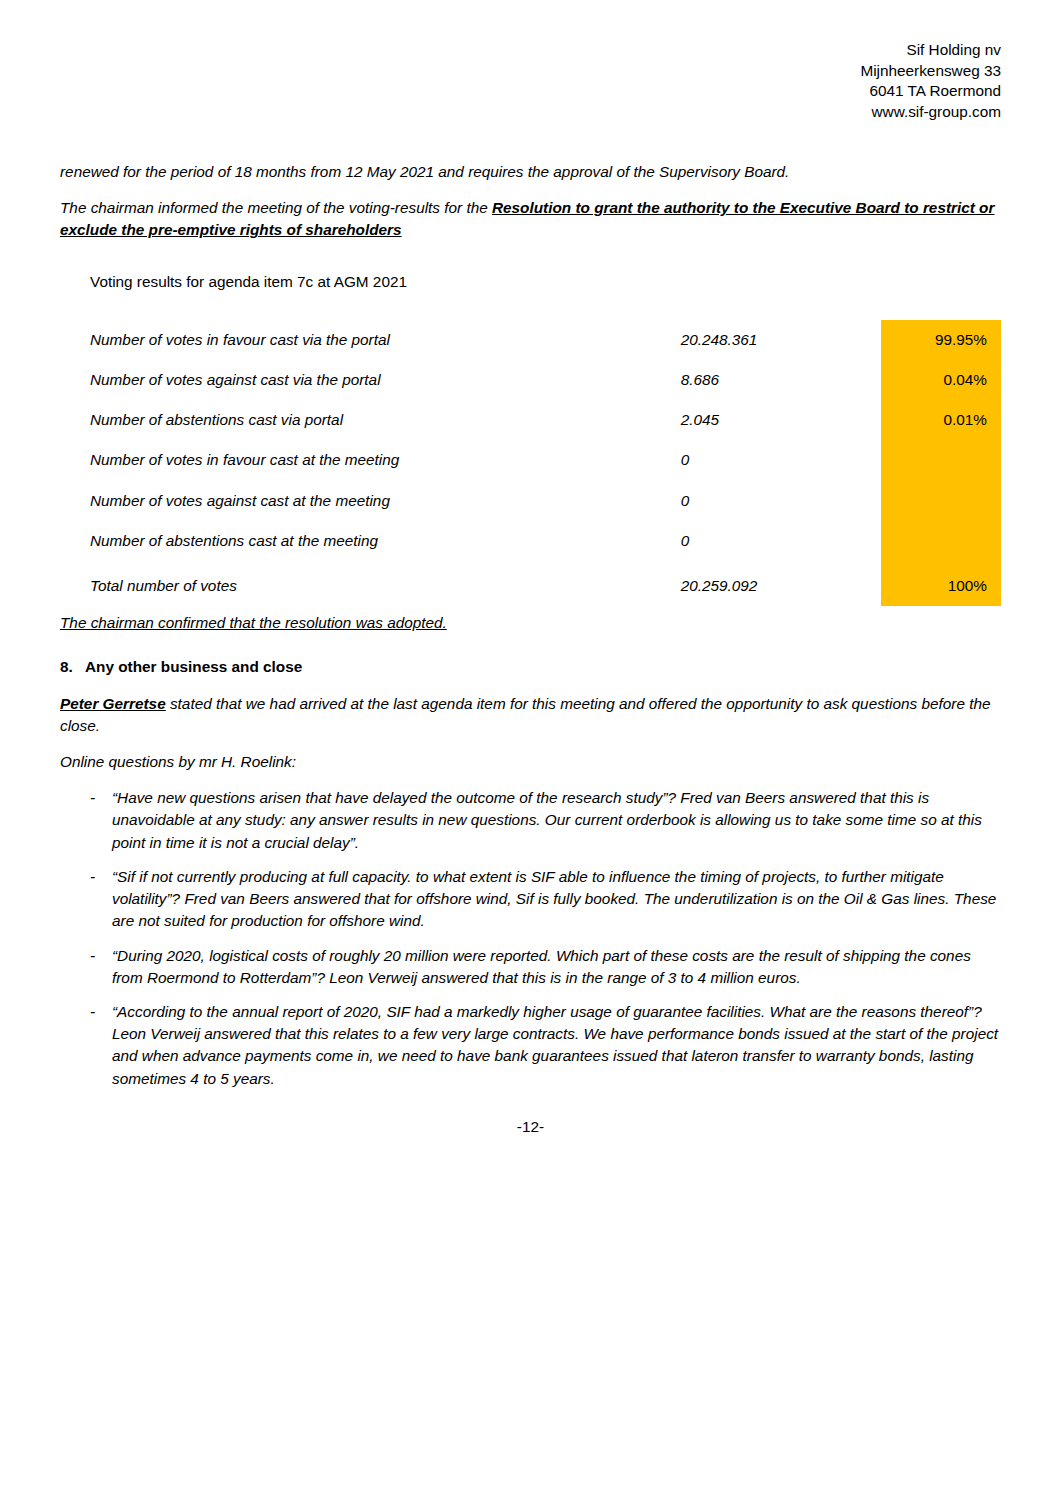Sif Holding nv
Mijnheerkensweg 33
6041 TA Roermond
www.sif-group.com
renewed for the period of 18 months from 12 May 2021 and requires the approval of the Supervisory Board.
The chairman informed the meeting of the voting-results for the Resolution to grant the authority to the Executive Board to restrict or exclude the pre-emptive rights of shareholders
Voting results for agenda item 7c at AGM 2021
| Number of votes in favour cast via the portal | 20.248.361 | 99.95% |
| Number of votes against cast via the portal | 8.686 | 0.04% |
| Number of abstentions cast via portal | 2.045 | 0.01% |
| Number of votes in favour cast at the meeting | 0 | |
| Number of votes against cast at the meeting | 0 | |
| Number of abstentions cast at the meeting | 0 | |
| Total number of votes | 20.259.092 | 100% |
The chairman confirmed that the resolution was adopted.
8. Any other business and close
Peter Gerretse stated that we had arrived at the last agenda item for this meeting and offered the opportunity to ask questions before the close.
Online questions by mr H. Roelink:
“Have new questions arisen that have delayed the outcome of the research study”? Fred van Beers answered that this is unavoidable at any study: any answer results in new questions. Our current orderbook is allowing us to take some time so at this point in time it is not a crucial delay”.
“Sif if not currently producing at full capacity. to what extent is SIF able to influence the timing of projects, to further mitigate volatility”? Fred van Beers answered that for offshore wind, Sif is fully booked. The underutilization is on the Oil & Gas lines. These are not suited for production for offshore wind.
“During 2020, logistical costs of roughly 20 million were reported. Which part of these costs are the result of shipping the cones from Roermond to Rotterdam”? Leon Verweij answered that this is in the range of 3 to 4 million euros.
“According to the annual report of 2020, SIF had a markedly higher usage of guarantee facilities. What are the reasons thereof”? Leon Verweij answered that this relates to a few very large contracts. We have performance bonds issued at the start of the project and when advance payments come in, we need to have bank guarantees issued that lateron transfer to warranty bonds, lasting sometimes 4 to 5 years.
-12-